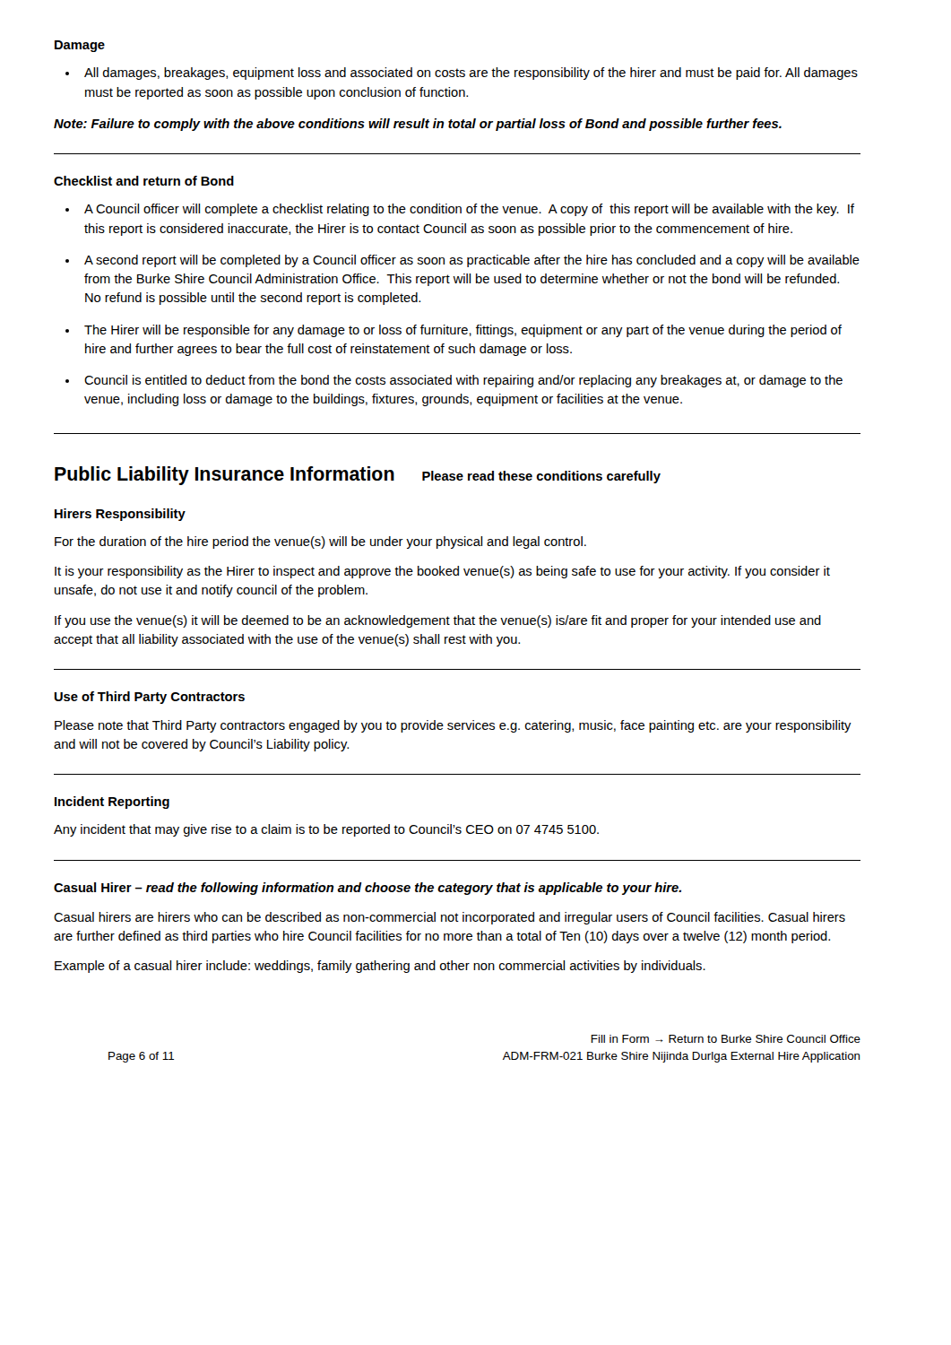Damage
All damages, breakages, equipment loss and associated on costs are the responsibility of the hirer and must be paid for. All damages must be reported as soon as possible upon conclusion of function.
Note: Failure to comply with the above conditions will result in total or partial loss of Bond and possible further fees.
Checklist and return of Bond
A Council officer will complete a checklist relating to the condition of the venue. A copy of this report will be available with the key. If this report is considered inaccurate, the Hirer is to contact Council as soon as possible prior to the commencement of hire.
A second report will be completed by a Council officer as soon as practicable after the hire has concluded and a copy will be available from the Burke Shire Council Administration Office. This report will be used to determine whether or not the bond will be refunded. No refund is possible until the second report is completed.
The Hirer will be responsible for any damage to or loss of furniture, fittings, equipment or any part of the venue during the period of hire and further agrees to bear the full cost of reinstatement of such damage or loss.
Council is entitled to deduct from the bond the costs associated with repairing and/or replacing any breakages at, or damage to the venue, including loss or damage to the buildings, fixtures, grounds, equipment or facilities at the venue.
Public Liability Insurance Information
Please read these conditions carefully
Hirers Responsibility
For the duration of the hire period the venue(s) will be under your physical and legal control.
It is your responsibility as the Hirer to inspect and approve the booked venue(s) as being safe to use for your activity. If you consider it unsafe, do not use it and notify council of the problem.
If you use the venue(s) it will be deemed to be an acknowledgement that the venue(s) is/are fit and proper for your intended use and accept that all liability associated with the use of the venue(s) shall rest with you.
Use of Third Party Contractors
Please note that Third Party contractors engaged by you to provide services e.g. catering, music, face painting etc. are your responsibility and will not be covered by Council’s Liability policy.
Incident Reporting
Any incident that may give rise to a claim is to be reported to Council’s CEO on 07 4745 5100.
Casual Hirer – read the following information and choose the category that is applicable to your hire.
Casual hirers are hirers who can be described as non-commercial not incorporated and irregular users of Council facilities. Casual hirers are further defined as third parties who hire Council facilities for no more than a total of Ten (10) days over a twelve (12) month period.
Example of a casual hirer include: weddings, family gathering and other non commercial activities by individuals.
Fill in Form → Return to Burke Shire Council Office
Page 6 of 11 ADM-FRM-021 Burke Shire Nijinda Durlga External Hire Application